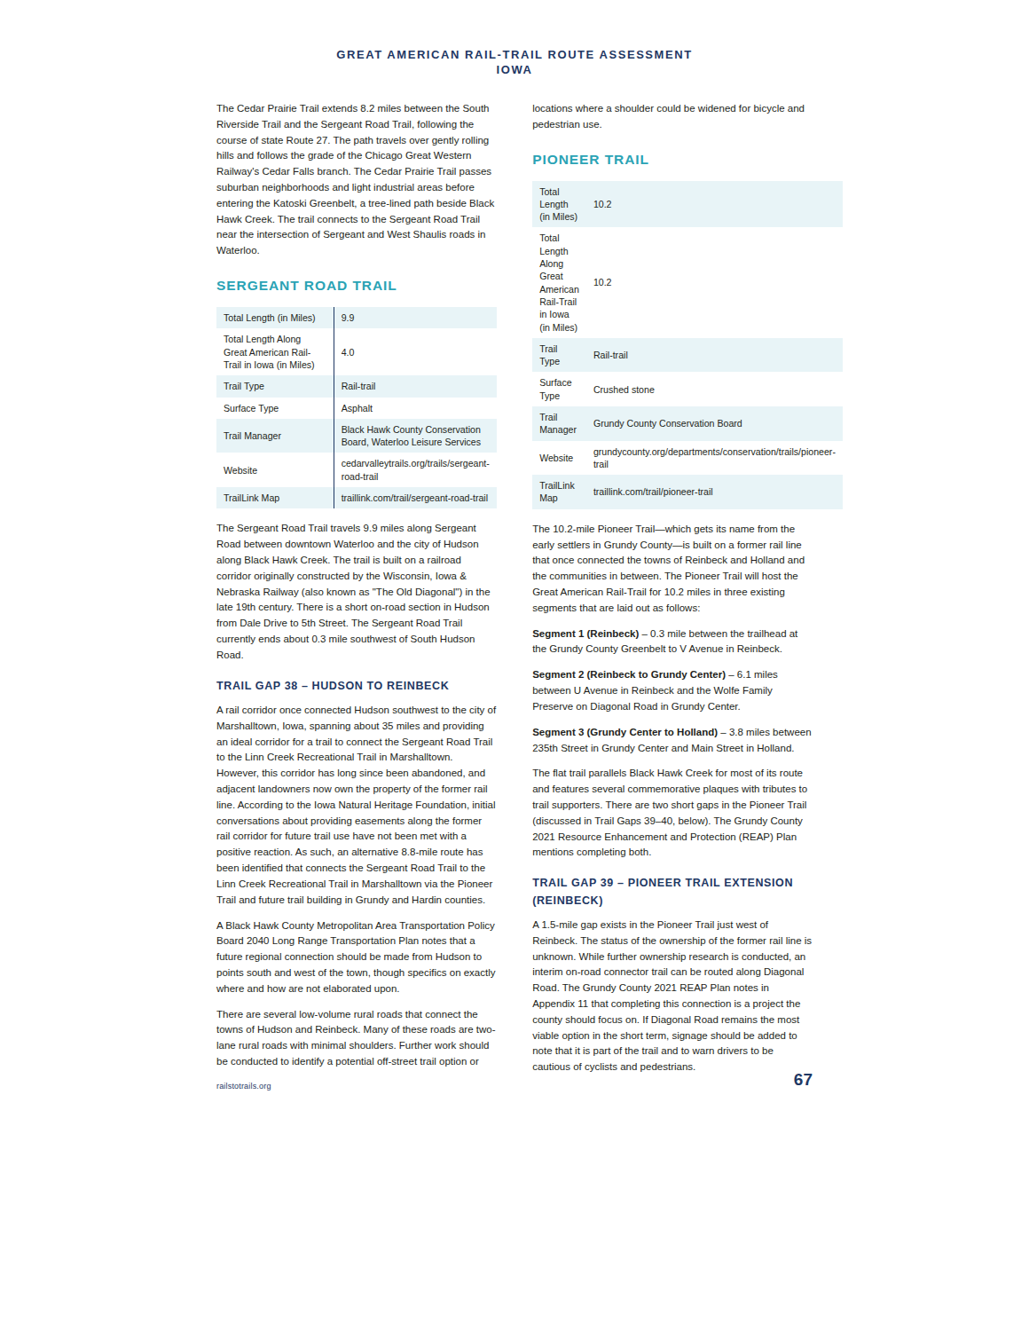Great American Rail-Trail Route Assessment
Iowa
The Cedar Prairie Trail extends 8.2 miles between the South Riverside Trail and the Sergeant Road Trail, following the course of state Route 27. The path travels over gently rolling hills and follows the grade of the Chicago Great Western Railway's Cedar Falls branch. The Cedar Prairie Trail passes suburban neighborhoods and light industrial areas before entering the Katoski Greenbelt, a tree-lined path beside Black Hawk Creek. The trail connects to the Sergeant Road Trail near the intersection of Sergeant and West Shaulis roads in Waterloo.
Sergeant Road Trail
| Total Length (in Miles) | 9.9 |
| Total Length Along Great American Rail-Trail in Iowa (in Miles) | 4.0 |
| Trail Type | Rail-trail |
| Surface Type | Asphalt |
| Trail Manager | Black Hawk County Conservation Board, Waterloo Leisure Services |
| Website | cedarvalleytrails.org/trails/sergeant-road-trail |
| TrailLink Map | traillink.com/trail/sergeant-road-trail |
The Sergeant Road Trail travels 9.9 miles along Sergeant Road between downtown Waterloo and the city of Hudson along Black Hawk Creek. The trail is built on a railroad corridor originally constructed by the Wisconsin, Iowa & Nebraska Railway (also known as "The Old Diagonal") in the late 19th century. There is a short on-road section in Hudson from Dale Drive to 5th Street. The Sergeant Road Trail currently ends about 0.3 mile southwest of South Hudson Road.
Trail Gap 38 – Hudson to Reinbeck
A rail corridor once connected Hudson southwest to the city of Marshalltown, Iowa, spanning about 35 miles and providing an ideal corridor for a trail to connect the Sergeant Road Trail to the Linn Creek Recreational Trail in Marshalltown. However, this corridor has long since been abandoned, and adjacent landowners now own the property of the former rail line. According to the Iowa Natural Heritage Foundation, initial conversations about providing easements along the former rail corridor for future trail use have not been met with a positive reaction. As such, an alternative 8.8-mile route has been identified that connects the Sergeant Road Trail to the Linn Creek Recreational Trail in Marshalltown via the Pioneer Trail and future trail building in Grundy and Hardin counties.
A Black Hawk County Metropolitan Area Transportation Policy Board 2040 Long Range Transportation Plan notes that a future regional connection should be made from Hudson to points south and west of the town, though specifics on exactly where and how are not elaborated upon.
There are several low-volume rural roads that connect the towns of Hudson and Reinbeck. Many of these roads are two-lane rural roads with minimal shoulders. Further work should be conducted to identify a potential off-street trail option or locations where a shoulder could be widened for bicycle and pedestrian use.
Pioneer Trail
| Total Length (in Miles) | 10.2 |
| Total Length Along Great American Rail-Trail in Iowa (in Miles) | 10.2 |
| Trail Type | Rail-trail |
| Surface Type | Crushed stone |
| Trail Manager | Grundy County Conservation Board |
| Website | grundycounty.org/departments/conservation/trails/pioneer-trail |
| TrailLink Map | traillink.com/trail/pioneer-trail |
The 10.2-mile Pioneer Trail—which gets its name from the early settlers in Grundy County—is built on a former rail line that once connected the towns of Reinbeck and Holland and the communities in between. The Pioneer Trail will host the Great American Rail-Trail for 10.2 miles in three existing segments that are laid out as follows:
Segment 1 (Reinbeck) – 0.3 mile between the trailhead at the Grundy County Greenbelt to V Avenue in Reinbeck.
Segment 2 (Reinbeck to Grundy Center) – 6.1 miles between U Avenue in Reinbeck and the Wolfe Family Preserve on Diagonal Road in Grundy Center.
Segment 3 (Grundy Center to Holland) – 3.8 miles between 235th Street in Grundy Center and Main Street in Holland.
The flat trail parallels Black Hawk Creek for most of its route and features several commemorative plaques with tributes to trail supporters. There are two short gaps in the Pioneer Trail (discussed in Trail Gaps 39–40, below). The Grundy County 2021 Resource Enhancement and Protection (REAP) Plan mentions completing both.
Trail Gap 39 – Pioneer Trail Extension (Reinbeck)
A 1.5-mile gap exists in the Pioneer Trail just west of Reinbeck. The status of the ownership of the former rail line is unknown. While further ownership research is conducted, an interim on-road connector trail can be routed along Diagonal Road. The Grundy County 2021 REAP Plan notes in Appendix 11 that completing this connection is a project the county should focus on. If Diagonal Road remains the most viable option in the short term, signage should be added to note that it is part of the trail and to warn drivers to be cautious of cyclists and pedestrians.
railstotrails.org 67